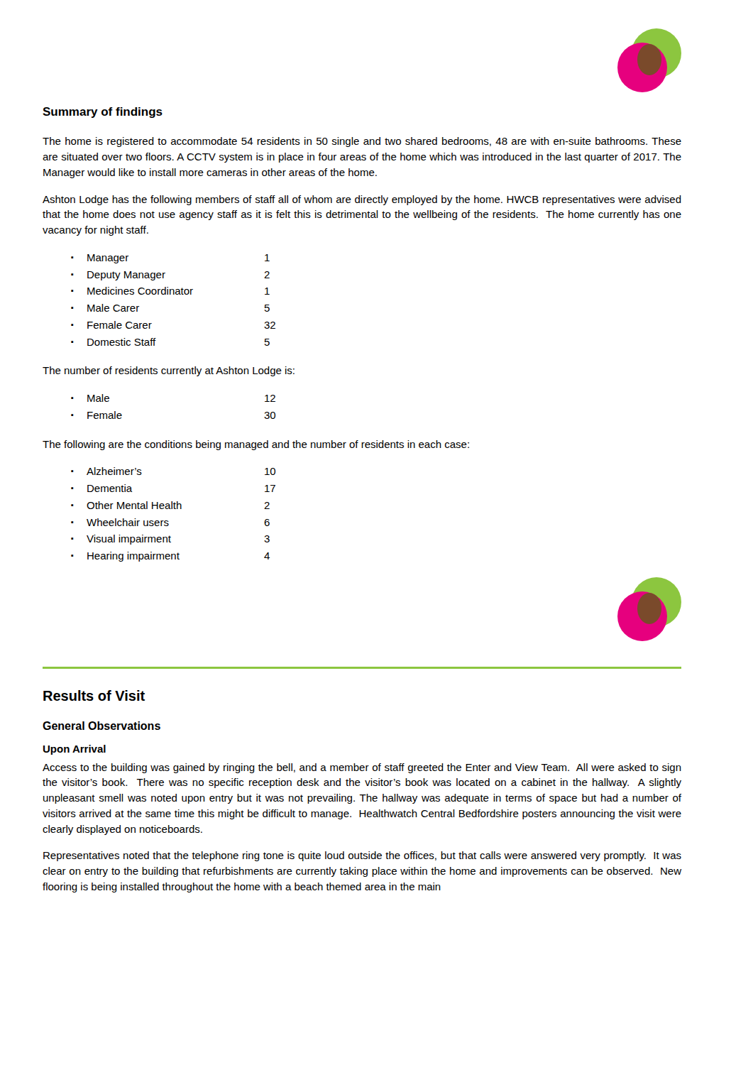Summary of findings
The home is registered to accommodate 54 residents in 50 single and two shared bedrooms, 48 are with en-suite bathrooms. These are situated over two floors. A CCTV system is in place in four areas of the home which was introduced in the last quarter of 2017. The Manager would like to install more cameras in other areas of the home.
Ashton Lodge has the following members of staff all of whom are directly employed by the home. HWCB representatives were advised that the home does not use agency staff as it is felt this is detrimental to the wellbeing of the residents. The home currently has one vacancy for night staff.
| ▪ | Manager | 1 |
| ▪ | Deputy Manager | 2 |
| ▪ | Medicines Coordinator | 1 |
| ▪ | Male Carer | 5 |
| ▪ | Female Carer | 32 |
| ▪ | Domestic Staff | 5 |
The number of residents currently at Ashton Lodge is:
| ▪ | Male | 12 |
| ▪ | Female | 30 |
The following are the conditions being managed and the number of residents in each case:
| ▪ | Alzheimer’s | 10 |
| ▪ | Dementia | 17 |
| ▪ | Other Mental Health | 2 |
| ▪ | Wheelchair users | 6 |
| ▪ | Visual impairment | 3 |
| ▪ | Hearing impairment | 4 |
Results of Visit
General Observations
Upon Arrival
Access to the building was gained by ringing the bell, and a member of staff greeted the Enter and View Team. All were asked to sign the visitor’s book. There was no specific reception desk and the visitor’s book was located on a cabinet in the hallway. A slightly unpleasant smell was noted upon entry but it was not prevailing. The hallway was adequate in terms of space but had a number of visitors arrived at the same time this might be difficult to manage. Healthwatch Central Bedfordshire posters announcing the visit were clearly displayed on noticeboards.
Representatives noted that the telephone ring tone is quite loud outside the offices, but that calls were answered very promptly. It was clear on entry to the building that refurbishments are currently taking place within the home and improvements can be observed. New flooring is being installed throughout the home with a beach themed area in the main